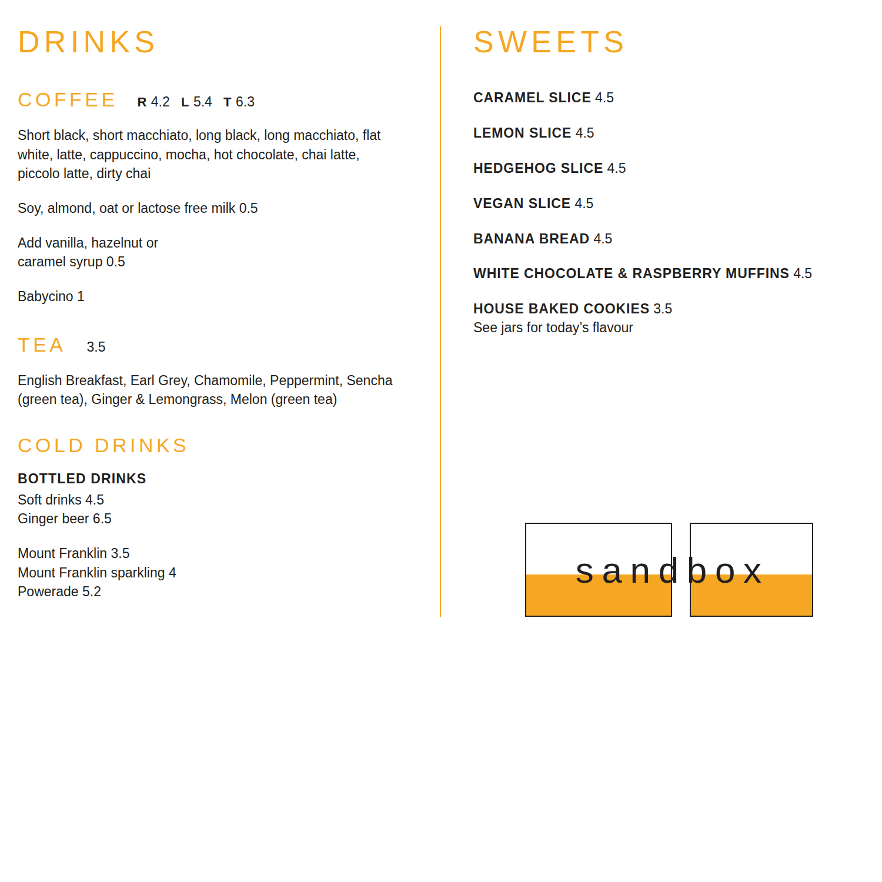Drinks
Coffee R 4.2 L 5.4 T 6.3
Short black, short macchiato, long black, long macchiato, flat white, latte, cappuccino, mocha, hot chocolate, chai latte, piccolo latte, dirty chai
Soy, almond, oat or lactose free milk 0.5
Add vanilla, hazelnut or
caramel syrup 0.5
Babycino 1
Tea 3.5
English Breakfast, Earl Grey, Chamomile, Peppermint, Sencha (green tea), Ginger & Lemongrass, Melon (green tea)
Cold Drinks
Bottled Drinks
Soft drinks 4.5
Ginger beer 6.5
Mount Franklin 3.5
Mount Franklin sparkling 4
Powerade 5.2
Sweets
Caramel Slice 4.5
Lemon Slice 4.5
Hedgehog Slice 4.5
Vegan Slice 4.5
Banana Bread 4.5
White Chocolate & Raspberry Muffins 4.5
House Baked Cookies 3.5 See jars for today’s flavour
sandbox